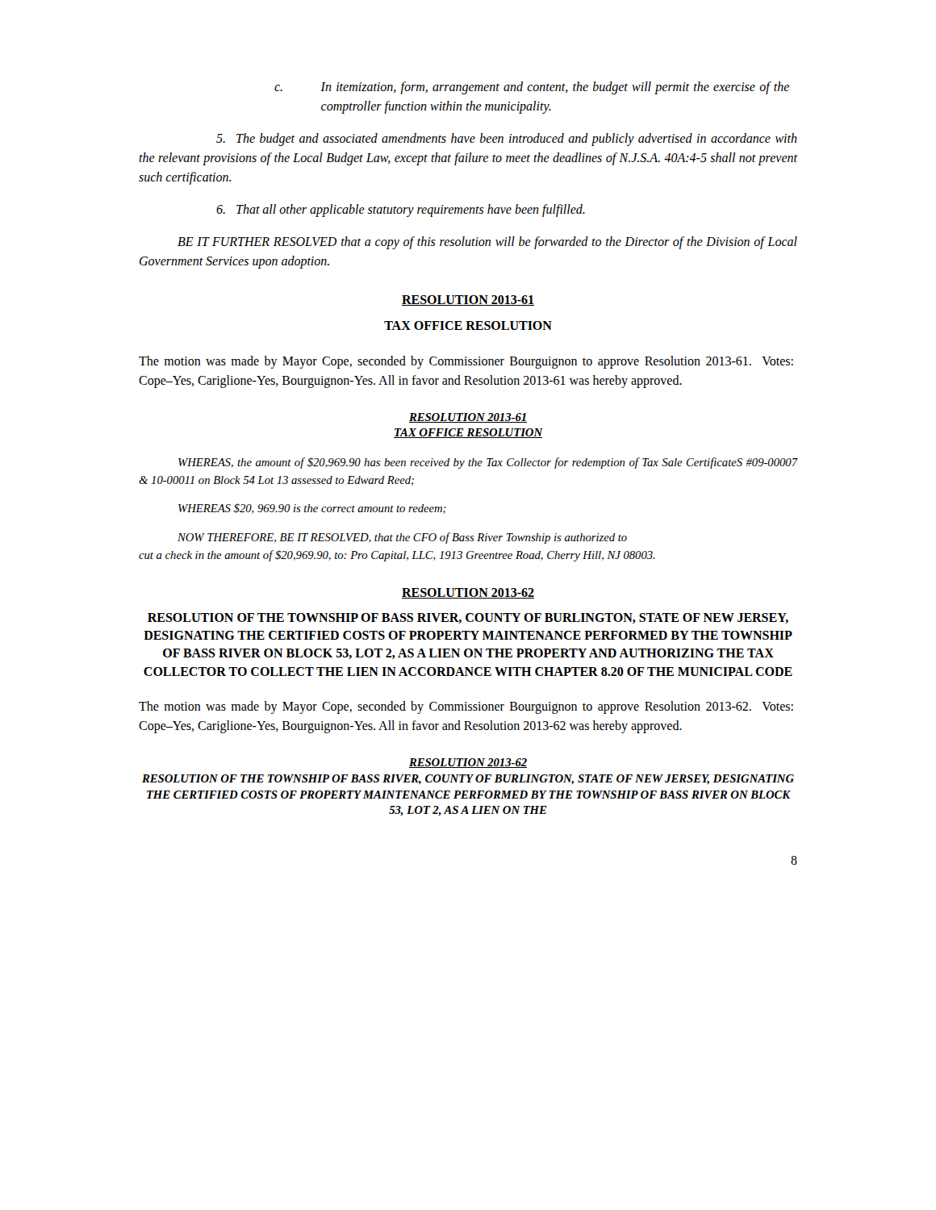c. In itemization, form, arrangement and content, the budget will permit the exercise of the comptroller function within the municipality.
5. The budget and associated amendments have been introduced and publicly advertised in accordance with the relevant provisions of the Local Budget Law, except that failure to meet the deadlines of N.J.S.A. 40A:4-5 shall not prevent such certification.
6. That all other applicable statutory requirements have been fulfilled.
BE IT FURTHER RESOLVED that a copy of this resolution will be forwarded to the Director of the Division of Local Government Services upon adoption.
RESOLUTION 2013-61
TAX OFFICE RESOLUTION
The motion was made by Mayor Cope, seconded by Commissioner Bourguignon to approve Resolution 2013-61. Votes: Cope–Yes, Cariglione-Yes, Bourguignon-Yes. All in favor and Resolution 2013-61 was hereby approved.
RESOLUTION 2013-61
TAX OFFICE RESOLUTION
WHEREAS, the amount of $20,969.90 has been received by the Tax Collector for redemption of Tax Sale CertificateS #09-00007 & 10-00011 on Block 54 Lot 13 assessed to Edward Reed;
WHEREAS $20, 969.90 is the correct amount to redeem;
NOW THEREFORE, BE IT RESOLVED, that the CFO of Bass River Township is authorized to cut a check in the amount of $20,969.90, to: Pro Capital, LLC, 1913 Greentree Road, Cherry Hill, NJ 08003.
RESOLUTION 2013-62
RESOLUTION OF THE TOWNSHIP OF BASS RIVER, COUNTY OF BURLINGTON, STATE OF NEW JERSEY, DESIGNATING THE CERTIFIED COSTS OF PROPERTY MAINTENANCE PERFORMED BY THE TOWNSHIP OF BASS RIVER ON BLOCK 53, LOT 2, AS A LIEN ON THE PROPERTY AND AUTHORIZING THE TAX COLLECTOR TO COLLECT THE LIEN IN ACCORDANCE WITH CHAPTER 8.20 OF THE MUNICIPAL CODE
The motion was made by Mayor Cope, seconded by Commissioner Bourguignon to approve Resolution 2013-62. Votes: Cope–Yes, Cariglione-Yes, Bourguignon-Yes. All in favor and Resolution 2013-62 was hereby approved.
RESOLUTION 2013-62
RESOLUTION OF THE TOWNSHIP OF BASS RIVER, COUNTY OF BURLINGTON, STATE OF NEW JERSEY, DESIGNATING THE CERTIFIED COSTS OF PROPERTY MAINTENANCE PERFORMED BY THE TOWNSHIP OF BASS RIVER ON BLOCK 53, LOT 2, AS A LIEN ON THE
8